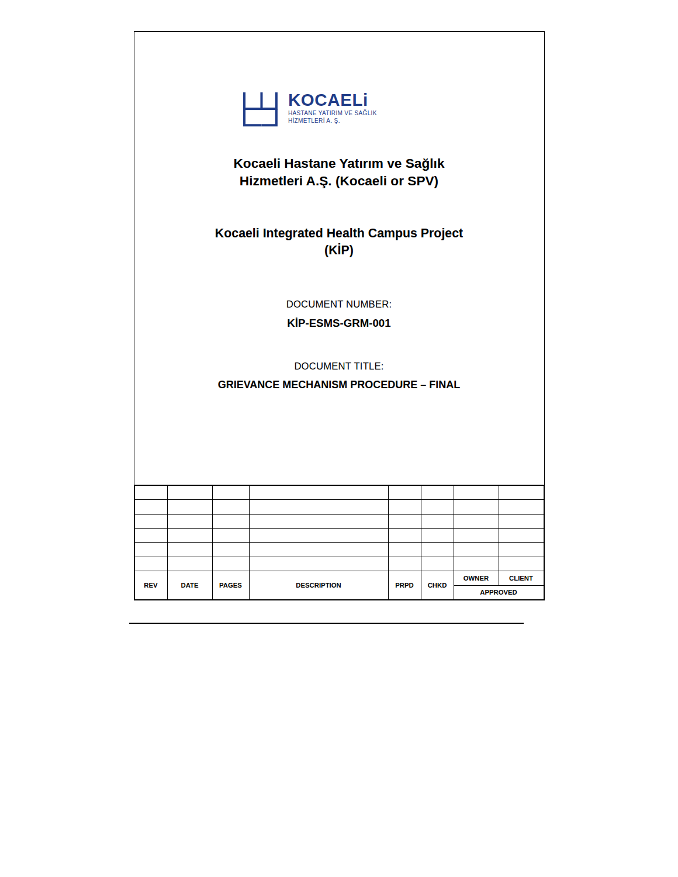KOCAELi HASTANE YATIRIM VE SAĞLIK HİZMETLERİ A. Ş.
Kocaeli Hastane Yatırım ve Sağlık
Hizmetleri A.Ş. (Kocaeli or SPV)
Kocaeli Integrated Health Campus Project
(KİP)
DOCUMENT NUMBER:
KİP-ESMS-GRM-001
DOCUMENT TITLE:
GRIEVANCE MECHANISM PROCEDURE – FINAL
| REV | DATE | PAGES | DESCRIPTION | PRPD | CHKD | OWNER | CLIENT |
| --- | --- | --- | --- | --- | --- | --- | --- |
| APPROVED |